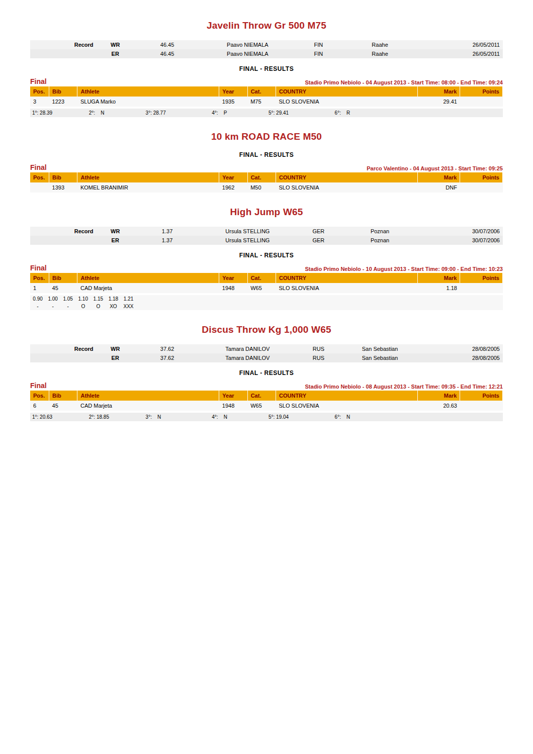Javelin Throw Gr 500 M75
| Record | WR | 46.45 | Paavo NIEMALA | FIN | Raahe | 26/05/2011 |
| | ER | 46.45 | Paavo NIEMALA | FIN | Raahe | 26/05/2011 |
FINAL - RESULTS
Final
Stadio Primo Nebiolo - 04 August 2013 - Start Time: 08:00 - End Time: 09:24
| Pos. | Bib | Athlete | Year | Cat. | COUNTRY | Mark | Points |
| --- | --- | --- | --- | --- | --- | --- | --- |
| 3 | 1223 | SLUGA Marko | 1935 | M75 | SLO SLOVENIA | 29.41 | |
| 1°: 28.39 | 2°: N | 3°: 28.77 | 4°: P | 5°: 29.41 | 6°: R | |
10 km ROAD RACE M50
FINAL - RESULTS
Final
Parco Valentino - 04 August 2013 - Start Time: 09:25
| Pos. | Bib | Athlete | Year | Cat. | COUNTRY | Mark | Points |
| --- | --- | --- | --- | --- | --- | --- | --- |
| | 1393 | KOMEL BRANIMIR | 1962 | M50 | SLO SLOVENIA | DNF | |
High Jump W65
| Record | WR | 1.37 | Ursula STELLING | GER | Poznan | 30/07/2006 |
| | ER | 1.37 | Ursula STELLING | GER | Poznan | 30/07/2006 |
FINAL - RESULTS
Final
Stadio Primo Nebiolo - 10 August 2013 - Start Time: 09:00 - End Time: 10:23
| Pos. | Bib | Athlete | Year | Cat. | COUNTRY | Mark | Points |
| --- | --- | --- | --- | --- | --- | --- | --- |
| 1 | 45 | CAD Marjeta | 1948 | W65 | SLO SLOVENIA | 1.18 | |
| 0.90 | 1.00 | 1.05 | 1.10 | 1.15 | 1.18 | 1.21 | |
| - | - | - | O | O | XO | XXX | |
Discus Throw Kg 1,000 W65
| Record | WR | 37.62 | Tamara DANILOV | RUS | San Sebastian | 28/08/2005 |
| | ER | 37.62 | Tamara DANILOV | RUS | San Sebastian | 28/08/2005 |
FINAL - RESULTS
Final
Stadio Primo Nebiolo - 08 August 2013 - Start Time: 09:35 - End Time: 12:21
| Pos. | Bib | Athlete | Year | Cat. | COUNTRY | Mark | Points |
| --- | --- | --- | --- | --- | --- | --- | --- |
| 6 | 45 | CAD Marjeta | 1948 | W65 | SLO SLOVENIA | 20.63 | |
| 1°: 20.63 | 2°: 18.85 | 3°: N | 4°: N | 5°: 19.04 | 6°: N | |